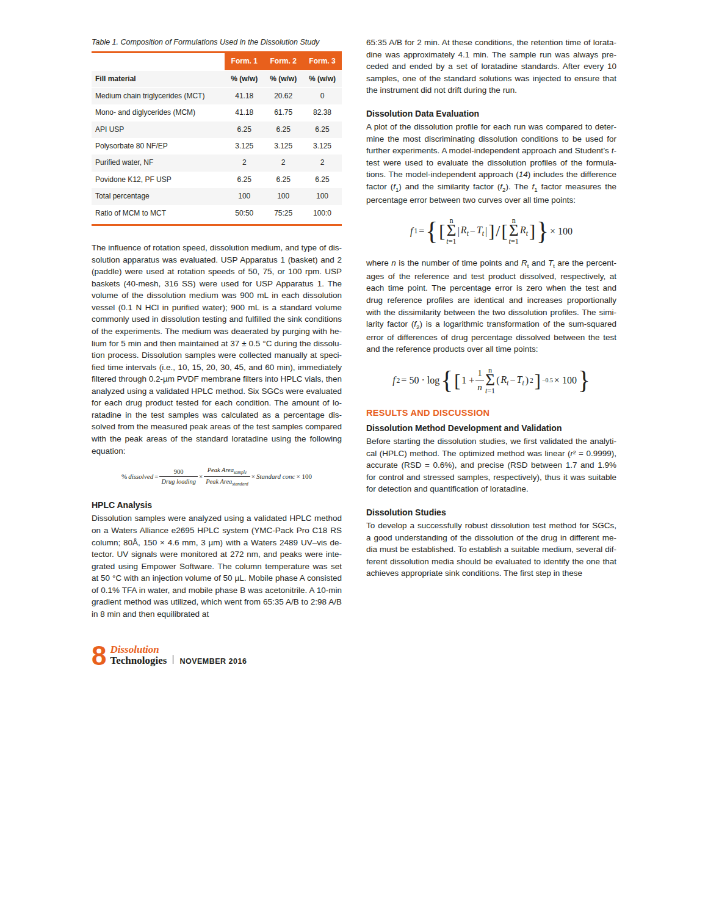Table 1. Composition of Formulations Used in the Dissolution Study
| | Form. 1 | Form. 2 | Form. 3 |
| --- | --- | --- | --- |
| Fill material | % (w/w) | % (w/w) | % (w/w) |
| Medium chain triglycerides (MCT) | 41.18 | 20.62 | 0 |
| Mono- and diglycerides (MCM) | 41.18 | 61.75 | 82.38 |
| API USP | 6.25 | 6.25 | 6.25 |
| Polysorbate 80 NF/EP | 3.125 | 3.125 | 3.125 |
| Purified water, NF | 2 | 2 | 2 |
| Povidone K12, PF USP | 6.25 | 6.25 | 6.25 |
| Total percentage | 100 | 100 | 100 |
| Ratio of MCM to MCT | 50:50 | 75:25 | 100:0 |
The influence of rotation speed, dissolution medium, and type of dissolution apparatus was evaluated. USP Apparatus 1 (basket) and 2 (paddle) were used at rotation speeds of 50, 75, or 100 rpm. USP baskets (40-mesh, 316 SS) were used for USP Apparatus 1. The volume of the dissolution medium was 900 mL in each dissolution vessel (0.1 N HCl in purified water); 900 mL is a standard volume commonly used in dissolution testing and fulfilled the sink conditions of the experiments. The medium was deaerated by purging with helium for 5 min and then maintained at 37 ± 0.5 °C during the dissolution process. Dissolution samples were collected manually at specified time intervals (i.e., 10, 15, 20, 30, 45, and 60 min), immediately filtered through 0.2-µm PVDF membrane filters into HPLC vials, then analyzed using a validated HPLC method. Six SGCs were evaluated for each drug product tested for each condition. The amount of loratadine in the test samples was calculated as a percentage dissolved from the measured peak areas of the test samples compared with the peak areas of the standard loratadine using the following equation:
% dissolved = 900 Drug loading × Peak Areasample Peak Areastandard × Standard conc × 100
HPLC Analysis
Dissolution samples were analyzed using a validated HPLC method on a Waters Alliance e2695 HPLC system (YMC-Pack Pro C18 RS column; 80Å, 150 × 4.6 mm, 3 µm) with a Waters 2489 UV–vis detector. UV signals were monitored at 272 nm, and peaks were integrated using Empower Software. The column temperature was set at 50 °C with an injection volume of 50 µL. Mobile phase A consisted of 0.1% TFA in water, and mobile phase B was acetonitrile. A 10-min gradient method was utilized, which went from 65:35 A/B to 2:98 A/B in 8 min and then equilibrated at
65:35 A/B for 2 min. At these conditions, the retention time of loratadine was approximately 4.1 min. The sample run was always preceded and ended by a set of loratadine standards. After every 10 samples, one of the standard solutions was injected to ensure that the instrument did not drift during the run.
Dissolution Data Evaluation
A plot of the dissolution profile for each run was compared to determine the most discriminating dissolution conditions to be used for further experiments. A model-independent approach and Student’s t-test were used to evaluate the dissolution profiles of the formulations. The model-independent approach (14) includes the difference factor (f1) and the similarity factor (f2). The f1 factor measures the percentage error between two curves over all time points:
f1 = { [ n Σ t=1 |Rt − Tt| ] / [ n Σ t=1 Rt ] } × 100
where n is the number of time points and Rt and Tt are the percentages of the reference and test product dissolved, respectively, at each time point. The percentage error is zero when the test and drug reference profiles are identical and increases proportionally with the dissimilarity between the two dissolution profiles. The similarity factor (f2) is a logarithmic transformation of the sum-squared error of differences of drug percentage dissolved between the test and the reference products over all time points:
f2 = 50 · log { [ 1 + 1 n n Σ t=1 (Rt − Tt)2 ]−0.5 × 100 }
RESULTS AND DISCUSSION
Dissolution Method Development and Validation
Before starting the dissolution studies, we first validated the analytical (HPLC) method. The optimized method was linear (r² = 0.9999), accurate (RSD = 0.6%), and precise (RSD between 1.7 and 1.9% for control and stressed samples, respectively), thus it was suitable for detection and quantification of loratadine.
Dissolution Studies
To develop a successfully robust dissolution test method for SGCs, a good understanding of the dissolution of the drug in different media must be established. To establish a suitable medium, several different dissolution media should be evaluated to identify the one that achieves appropriate sink conditions. The first step in these
8
Dissolution
Technologies NOVEMBER 2016